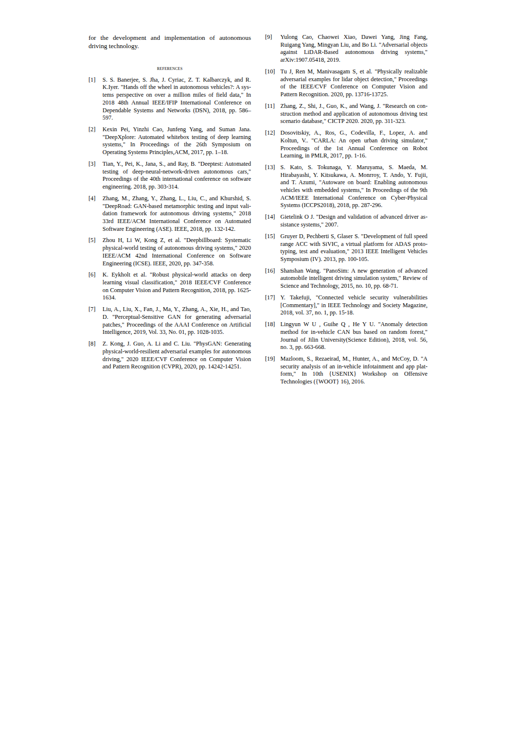for the development and implementation of autonomous driving technology.
References
S. S. Banerjee, S. Jha, J. Cyriac, Z. T. Kalbarczyk, and R. K.Iyer. "Hands off the wheel in autonomous vehicles?: A systems perspective on over a million miles of field data," In 2018 48th Annual IEEE/IFIP International Conference on Dependable Systems and Networks (DSN), 2018, pp. 586–597.
Kexin Pei, Yinzhi Cao, Junfeng Yang, and Suman Jana. "DeepXplore: Automated whitebox testing of deep learning systems," In Proceedings of the 26th Symposium on Operating Systems Principles,ACM, 2017, pp. 1–18.
Tian, Y., Pei, K., Jana, S., and Ray, B. "Deeptest: Automated testing of deep-neural-network-driven autonomous cars," Proceedings of the 40th international conference on software engineering. 2018, pp. 303-314.
Zhang, M., Zhang, Y., Zhang, L., Liu, C., and Khurshid, S. "DeepRoad: GAN-based metamorphic testing and input validation framework for autonomous driving systems," 2018 33rd IEEE/ACM International Conference on Automated Software Engineering (ASE). IEEE, 2018, pp. 132-142.
Zhou H, Li W, Kong Z, et al. "Deepbillboard: Systematic physical-world testing of autonomous driving systems," 2020 IEEE/ACM 42nd International Conference on Software Engineering (ICSE). IEEE, 2020, pp. 347-358.
K. Eykholt et al. "Robust physical-world attacks on deep learning visual classification," 2018 IEEE/CVF Conference on Computer Vision and Pattern Recognition, 2018, pp. 1625-1634.
Liu, A., Liu, X., Fan, J., Ma, Y., Zhang, A., Xie, H., and Tao, D. "Perceptual-Sensitive GAN for generating adversarial patches," Proceedings of the AAAI Conference on Artificial Intelligence, 2019, Vol. 33, No. 01, pp. 1028-1035.
Z. Kong, J. Guo, A. Li and C. Liu. "PhysGAN: Generating physical-world-resilient adversarial examples for autonomous driving," 2020 IEEE/CVF Conference on Computer Vision and Pattern Recognition (CVPR), 2020, pp. 14242-14251.
Yulong Cao, Chaowei Xiao, Dawei Yang, Jing Fang, Ruigang Yang, Mingyan Liu, and Bo Li. "Adversarial objects against LiDAR-Based autonomous driving systems," arXiv:1907.05418, 2019.
Tu J, Ren M, Manivasagam S, et al. "Physically realizable adversarial examples for lidar object detection," Proceedings of the IEEE/CVF Conference on Computer Vision and Pattern Recognition. 2020, pp. 13716-13725.
Zhang, Z., Shi, J., Guo, K., and Wang, J. "Research on construction method and application of autonomous driving test scenario database," CICTP 2020. 2020, pp. 311-323.
Dosovitskiy, A., Ros, G., Codevilla, F., Lopez, A. and Koltun, V.. "CARLA: An open urban driving simulator," Proceedings of the 1st Annual Conference on Robot Learning, in PMLR, 2017, pp. 1-16.
S. Kato, S. Tokunaga, Y. Maruyama, S. Maeda, M. Hirabayashi, Y. Kitsukawa, A. Monrroy, T. Ando, Y. Fujii, and T. Azumi, "Autoware on board: Enabling autonomous vehicles with embedded systems," In Proceedings of the 9th ACM/IEEE International Conference on Cyber-Physical Systems (ICCPS2018), 2018, pp. 287-296.
Gietelink O J. "Design and validation of advanced driver assistance systems," 2007.
Gruyer D, Pechberti S, Glaser S. "Development of full speed range ACC with SiVIC, a virtual platform for ADAS prototyping, test and evaluation," 2013 IEEE Intelligent Vehicles Symposium (IV). 2013, pp. 100-105.
Shanshan Wang. "PanoSim: A new generation of advanced automobile intelligent driving simulation system," Review of Science and Technology, 2015, no. 10, pp. 68-71.
Y. Takefuji, "Connected vehicle security vulnerabilities [Commentary]," in IEEE Technology and Society Magazine, 2018, vol. 37, no. 1, pp. 15-18.
Lingyun W U , Guihe Q , He Y U. "Anomaly detection method for in-vehicle CAN bus based on random forest," Journal of Jilin University(Science Edition), 2018, vol. 56, no. 3, pp. 663-668.
Mazloom, S., Rezaeirad, M., Hunter, A., and McCoy, D. "A security analysis of an in-vehicle infotainment and app platform," In 10th {USENIX} Workshop on Offensive Technologies ({WOOT} 16), 2016.